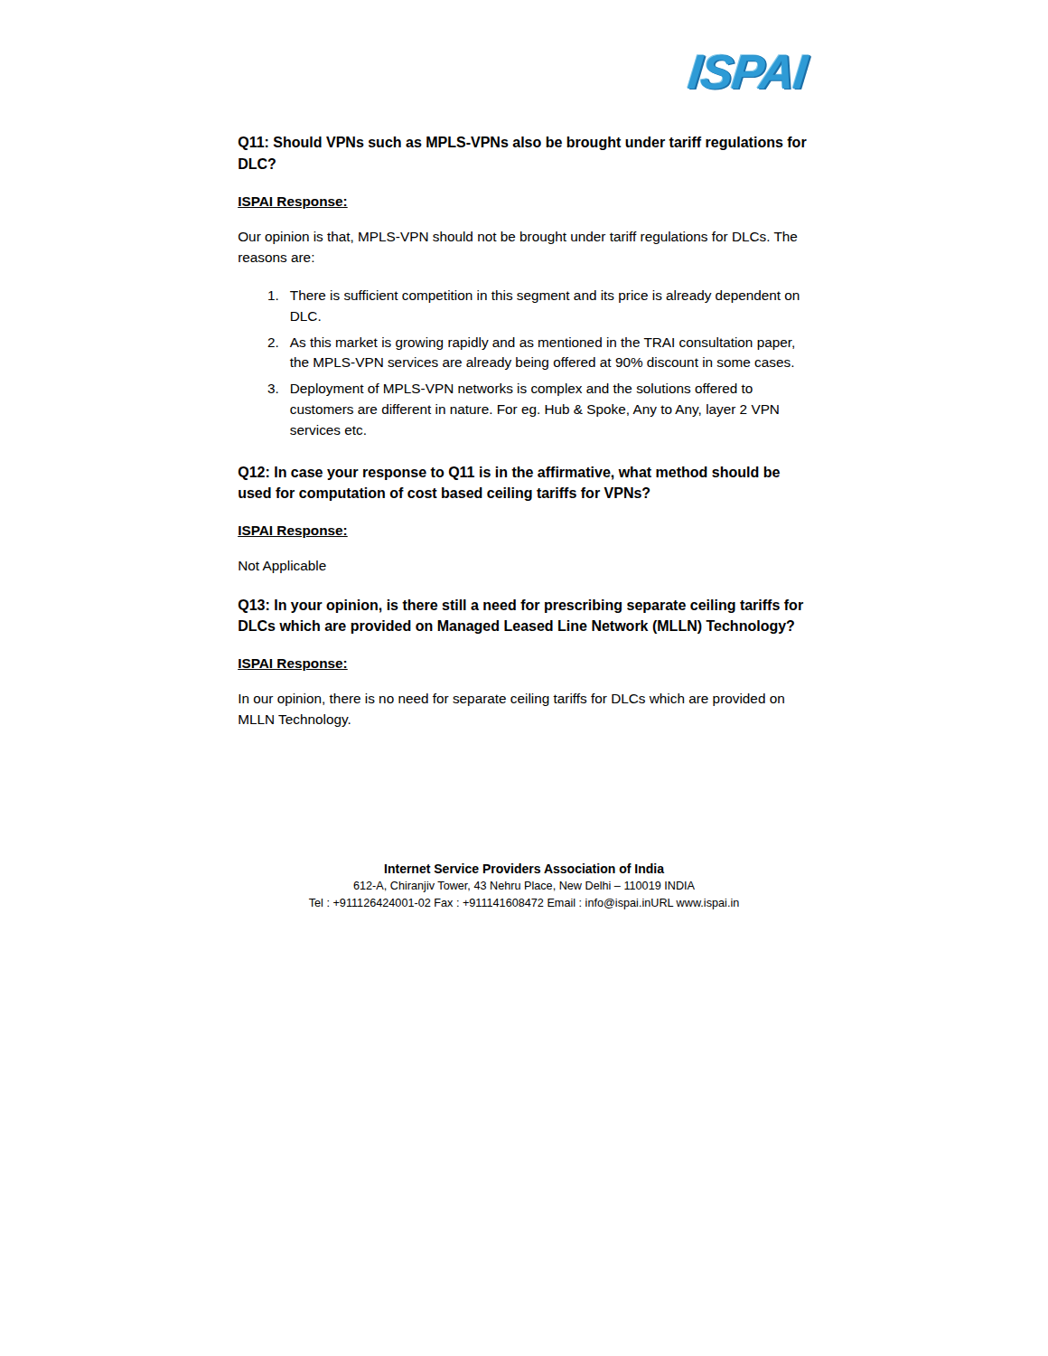ISPAI
Q11: Should VPNs such as MPLS-VPNs also be brought under tariff regulations for DLC?
ISPAI Response:
Our opinion is that, MPLS-VPN should not be brought under tariff regulations for DLCs. The reasons are:
There is sufficient competition in this segment and its price is already dependent on DLC.
As this market is growing rapidly and as mentioned in the TRAI consultation paper, the MPLS-VPN services are already being offered at 90% discount in some cases.
Deployment of MPLS-VPN networks is complex and the solutions offered to customers are different in nature. For eg. Hub & Spoke, Any to Any, layer 2 VPN services etc.
Q12: In case your response to Q11 is in the affirmative, what method should be used for computation of cost based ceiling tariffs for VPNs?
ISPAI Response:
Not Applicable
Q13: In your opinion, is there still a need for prescribing separate ceiling tariffs for DLCs which are provided on Managed Leased Line Network (MLLN) Technology?
ISPAI Response:
In our opinion, there is no need for separate ceiling tariffs for DLCs which are provided on MLLN Technology.
Internet Service Providers Association of India
612-A, Chiranjiv Tower, 43 Nehru Place, New Delhi – 110019 INDIA
Tel : +911126424001-02 Fax : +911141608472 Email : info@ispai.inURL www.ispai.in